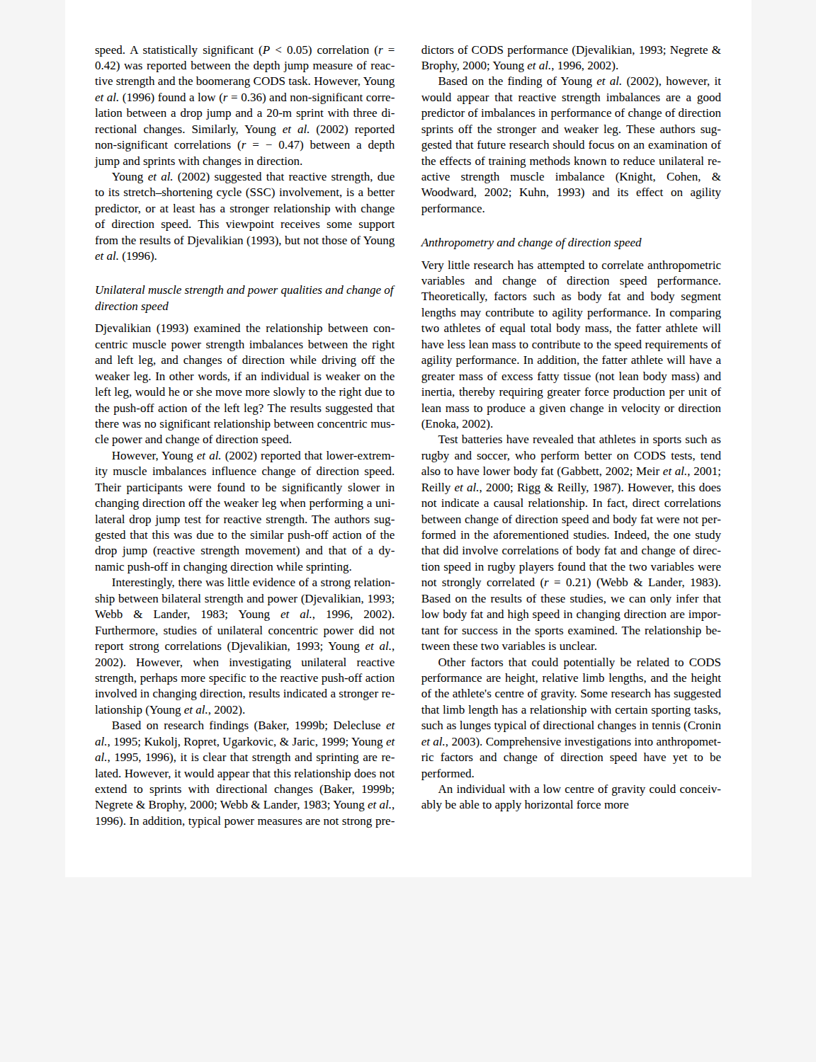speed. A statistically significant (P < 0.05) correlation (r = 0.42) was reported between the depth jump measure of reactive strength and the boomerang CODS task. However, Young et al. (1996) found a low (r = 0.36) and non-significant correlation between a drop jump and a 20-m sprint with three directional changes. Similarly, Young et al. (2002) reported non-significant correlations (r = − 0.47) between a depth jump and sprints with changes in direction.
Young et al. (2002) suggested that reactive strength, due to its stretch–shortening cycle (SSC) involvement, is a better predictor, or at least has a stronger relationship with change of direction speed. This viewpoint receives some support from the results of Djevalikian (1993), but not those of Young et al. (1996).
Unilateral muscle strength and power qualities and change of direction speed
Djevalikian (1993) examined the relationship between concentric muscle power strength imbalances between the right and left leg, and changes of direction while driving off the weaker leg. In other words, if an individual is weaker on the left leg, would he or she move more slowly to the right due to the push-off action of the left leg? The results suggested that there was no significant relationship between concentric muscle power and change of direction speed.
However, Young et al. (2002) reported that lower-extremity muscle imbalances influence change of direction speed. Their participants were found to be significantly slower in changing direction off the weaker leg when performing a unilateral drop jump test for reactive strength. The authors suggested that this was due to the similar push-off action of the drop jump (reactive strength movement) and that of a dynamic push-off in changing direction while sprinting.
Interestingly, there was little evidence of a strong relationship between bilateral strength and power (Djevalikian, 1993; Webb & Lander, 1983; Young et al., 1996, 2002). Furthermore, studies of unilateral concentric power did not report strong correlations (Djevalikian, 1993; Young et al., 2002). However, when investigating unilateral reactive strength, perhaps more specific to the reactive push-off action involved in changing direction, results indicated a stronger relationship (Young et al., 2002).
Based on research findings (Baker, 1999b; Delecluse et al., 1995; Kukolj, Ropret, Ugarkovic, & Jaric, 1999; Young et al., 1995, 1996), it is clear that strength and sprinting are related. However, it would appear that this relationship does not extend to sprints with directional changes (Baker, 1999b; Negrete & Brophy, 2000; Webb & Lander, 1983; Young et al., 1996). In addition, typical power measures are not strong predictors of CODS performance (Djevalikian, 1993; Negrete & Brophy, 2000; Young et al., 1996, 2002).
Based on the finding of Young et al. (2002), however, it would appear that reactive strength imbalances are a good predictor of imbalances in performance of change of direction sprints off the stronger and weaker leg. These authors suggested that future research should focus on an examination of the effects of training methods known to reduce unilateral reactive strength muscle imbalance (Knight, Cohen, & Woodward, 2002; Kuhn, 1993) and its effect on agility performance.
Anthropometry and change of direction speed
Very little research has attempted to correlate anthropometric variables and change of direction speed performance. Theoretically, factors such as body fat and body segment lengths may contribute to agility performance. In comparing two athletes of equal total body mass, the fatter athlete will have less lean mass to contribute to the speed requirements of agility performance. In addition, the fatter athlete will have a greater mass of excess fatty tissue (not lean body mass) and inertia, thereby requiring greater force production per unit of lean mass to produce a given change in velocity or direction (Enoka, 2002).
Test batteries have revealed that athletes in sports such as rugby and soccer, who perform better on CODS tests, tend also to have lower body fat (Gabbett, 2002; Meir et al., 2001; Reilly et al., 2000; Rigg & Reilly, 1987). However, this does not indicate a causal relationship. In fact, direct correlations between change of direction speed and body fat were not performed in the aforementioned studies. Indeed, the one study that did involve correlations of body fat and change of direction speed in rugby players found that the two variables were not strongly correlated (r = 0.21) (Webb & Lander, 1983). Based on the results of these studies, we can only infer that low body fat and high speed in changing direction are important for success in the sports examined. The relationship between these two variables is unclear.
Other factors that could potentially be related to CODS performance are height, relative limb lengths, and the height of the athlete's centre of gravity. Some research has suggested that limb length has a relationship with certain sporting tasks, such as lunges typical of directional changes in tennis (Cronin et al., 2003). Comprehensive investigations into anthropometric factors and change of direction speed have yet to be performed.
An individual with a low centre of gravity could conceivably be able to apply horizontal force more